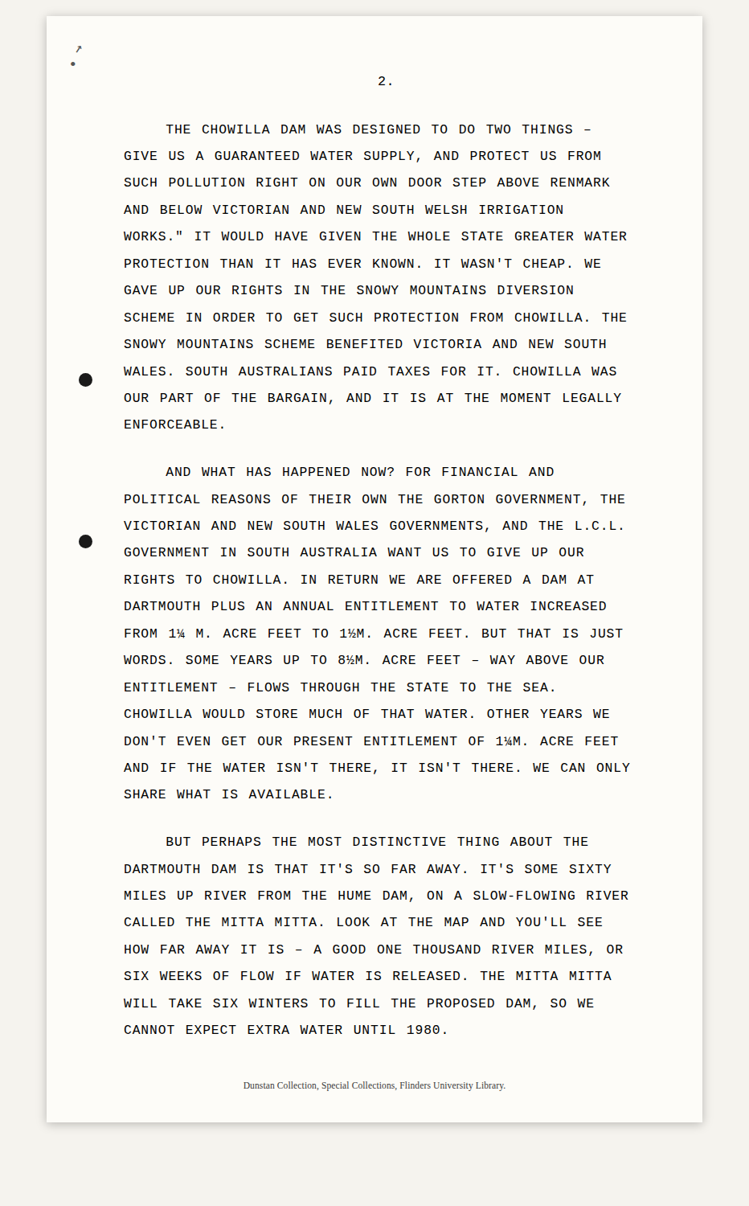↗
•
2.
THE CHOWILLA DAM WAS DESIGNED TO DO TWO THINGS – GIVE US A GUARANTEED WATER SUPPLY, AND PROTECT US FROM SUCH POLLUTION RIGHT ON OUR OWN DOOR STEP ABOVE RENMARK AND BELOW VICTORIAN AND NEW SOUTH WELSH IRRIGATION WORKS." IT WOULD HAVE GIVEN THE WHOLE STATE GREATER WATER PROTECTION THAN IT HAS EVER KNOWN. IT WASN'T CHEAP. WE GAVE UP OUR RIGHTS IN THE SNOWY MOUNTAINS DIVERSION SCHEME IN ORDER TO GET SUCH PROTECTION FROM CHOWILLA. THE SNOWY MOUNTAINS SCHEME BENEFITED VICTORIA AND NEW SOUTH WALES. SOUTH AUSTRALIANS PAID TAXES FOR IT. CHOWILLA WAS OUR PART OF THE BARGAIN, AND IT IS AT THE MOMENT LEGALLY ENFORCEABLE.
AND WHAT HAS HAPPENED NOW? FOR FINANCIAL AND POLITICAL REASONS OF THEIR OWN THE GORTON GOVERNMENT, THE VICTORIAN AND NEW SOUTH WALES GOVERNMENTS, AND THE L.C.L. GOVERNMENT IN SOUTH AUSTRALIA WANT US TO GIVE UP OUR RIGHTS TO CHOWILLA. IN RETURN WE ARE OFFERED A DAM AT DARTMOUTH PLUS AN ANNUAL ENTITLEMENT TO WATER INCREASED FROM 1¼ M. ACRE FEET TO 1½M. ACRE FEET. BUT THAT IS JUST WORDS. SOME YEARS UP TO 8½M. ACRE FEET – WAY ABOVE OUR ENTITLEMENT – FLOWS THROUGH THE STATE TO THE SEA. CHOWILLA WOULD STORE MUCH OF THAT WATER. OTHER YEARS WE DON'T EVEN GET OUR PRESENT ENTITLEMENT OF 1¼M. ACRE FEET AND IF THE WATER ISN'T THERE, IT ISN'T THERE. WE CAN ONLY SHARE WHAT IS AVAILABLE.
BUT PERHAPS THE MOST DISTINCTIVE THING ABOUT THE DARTMOUTH DAM IS THAT IT'S SO FAR AWAY. IT'S SOME SIXTY MILES UP RIVER FROM THE HUME DAM, ON A SLOW-FLOWING RIVER CALLED THE MITTA MITTA. LOOK AT THE MAP AND YOU'LL SEE HOW FAR AWAY IT IS – A GOOD ONE THOUSAND RIVER MILES, OR SIX WEEKS OF FLOW IF WATER IS RELEASED. THE MITTA MITTA WILL TAKE SIX WINTERS TO FILL THE PROPOSED DAM, SO WE CANNOT EXPECT EXTRA WATER UNTIL 1980.
Dunstan Collection, Special Collections, Flinders University Library.